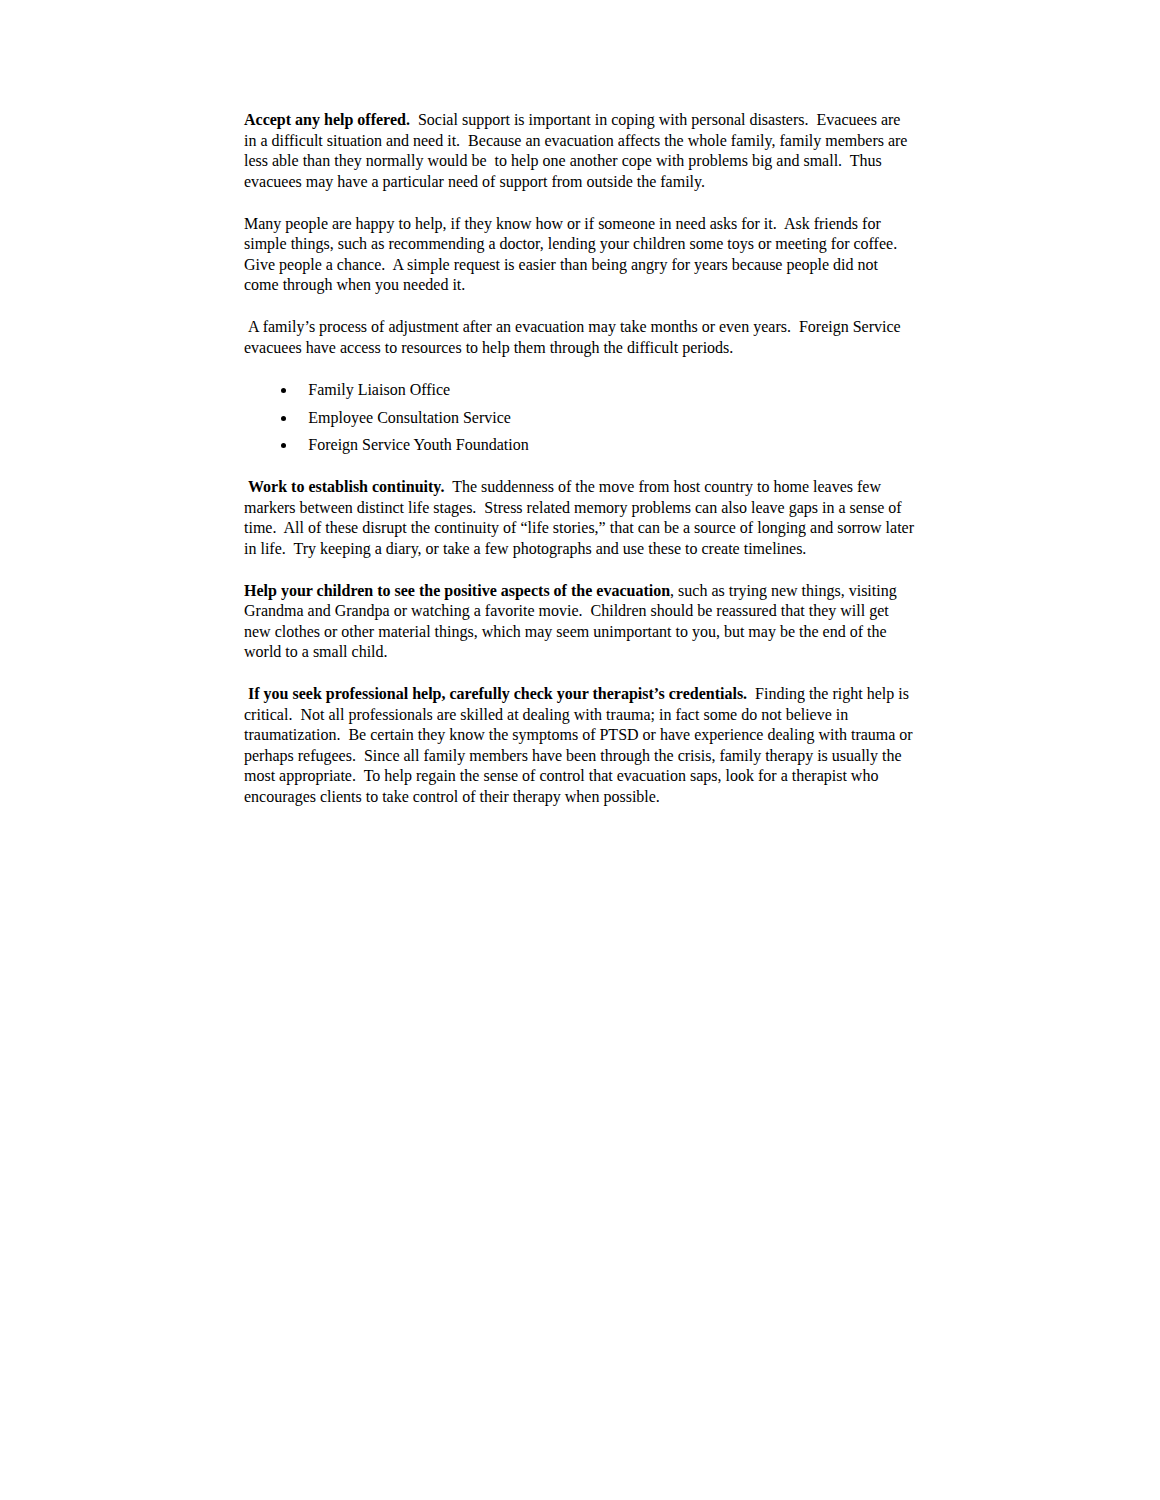Accept any help offered. Social support is important in coping with personal disasters. Evacuees are in a difficult situation and need it. Because an evacuation affects the whole family, family members are less able than they normally would be to help one another cope with problems big and small. Thus evacuees may have a particular need of support from outside the family.
Many people are happy to help, if they know how or if someone in need asks for it. Ask friends for simple things, such as recommending a doctor, lending your children some toys or meeting for coffee. Give people a chance. A simple request is easier than being angry for years because people did not come through when you needed it.
A family’s process of adjustment after an evacuation may take months or even years. Foreign Service evacuees have access to resources to help them through the difficult periods.
Family Liaison Office
Employee Consultation Service
Foreign Service Youth Foundation
Work to establish continuity. The suddenness of the move from host country to home leaves few markers between distinct life stages. Stress related memory problems can also leave gaps in a sense of time. All of these disrupt the continuity of “life stories,” that can be a source of longing and sorrow later in life. Try keeping a diary, or take a few photographs and use these to create timelines.
Help your children to see the positive aspects of the evacuation, such as trying new things, visiting Grandma and Grandpa or watching a favorite movie. Children should be reassured that they will get new clothes or other material things, which may seem unimportant to you, but may be the end of the world to a small child.
If you seek professional help, carefully check your therapist’s credentials. Finding the right help is critical. Not all professionals are skilled at dealing with trauma; in fact some do not believe in traumatization. Be certain they know the symptoms of PTSD or have experience dealing with trauma or perhaps refugees. Since all family members have been through the crisis, family therapy is usually the most appropriate. To help regain the sense of control that evacuation saps, look for a therapist who encourages clients to take control of their therapy when possible.